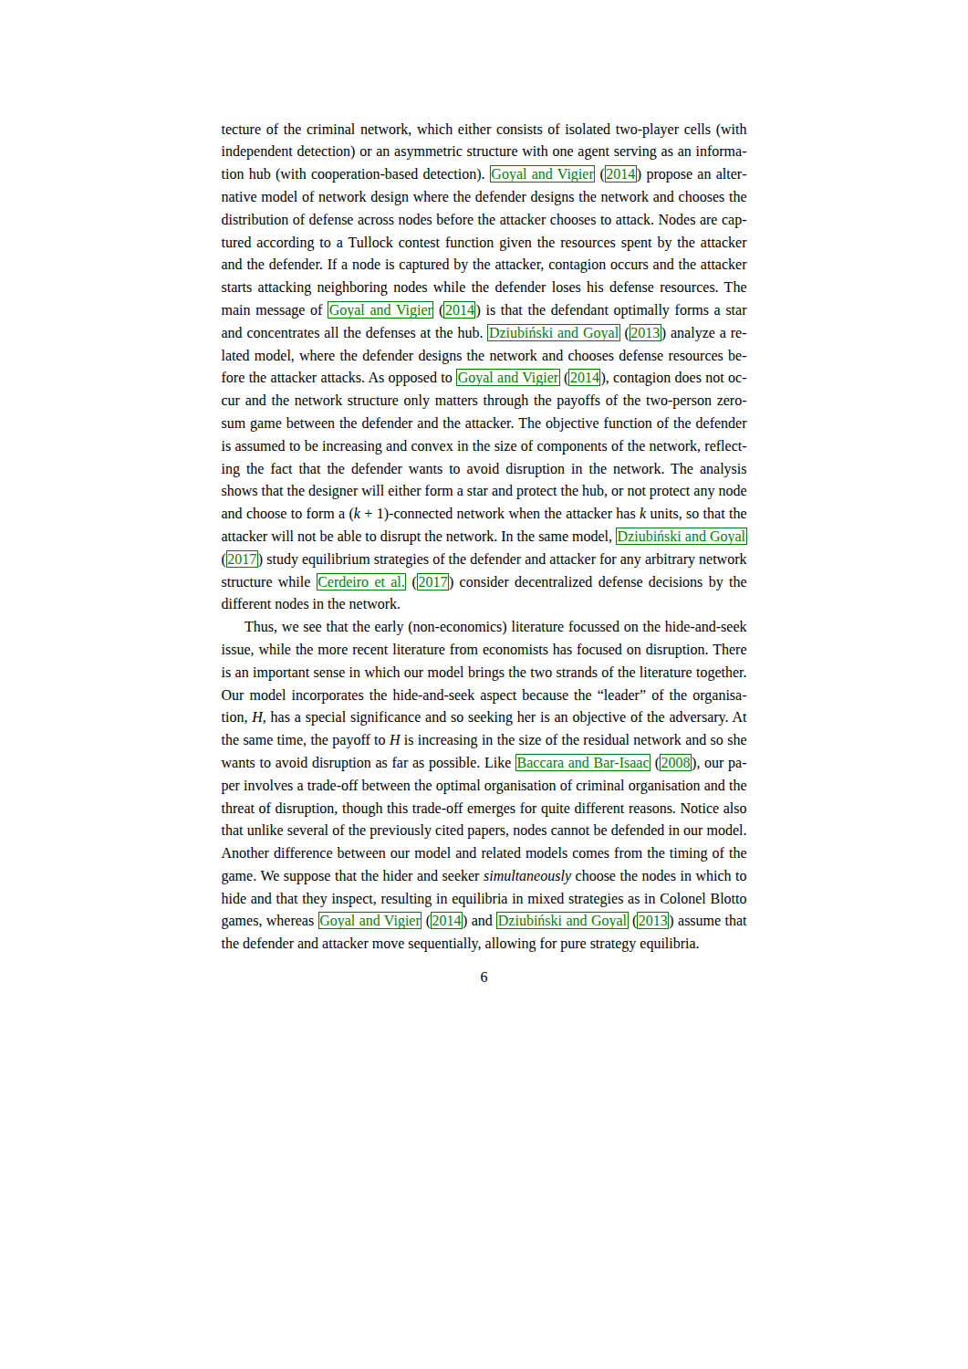tecture of the criminal network, which either consists of isolated two-player cells (with independent detection) or an asymmetric structure with one agent serving as an information hub (with cooperation-based detection). Goyal and Vigier (2014) propose an alternative model of network design where the defender designs the network and chooses the distribution of defense across nodes before the attacker chooses to attack. Nodes are captured according to a Tullock contest function given the resources spent by the attacker and the defender. If a node is captured by the attacker, contagion occurs and the attacker starts attacking neighboring nodes while the defender loses his defense resources. The main message of Goyal and Vigier (2014) is that the defendant optimally forms a star and concentrates all the defenses at the hub. Dziubiński and Goyal (2013) analyze a related model, where the defender designs the network and chooses defense resources before the attacker attacks. As opposed to Goyal and Vigier (2014), contagion does not occur and the network structure only matters through the payoffs of the two-person zero-sum game between the defender and the attacker. The objective function of the defender is assumed to be increasing and convex in the size of components of the network, reflecting the fact that the defender wants to avoid disruption in the network. The analysis shows that the designer will either form a star and protect the hub, or not protect any node and choose to form a (k + 1)-connected network when the attacker has k units, so that the attacker will not be able to disrupt the network. In the same model, Dziubiński and Goyal (2017) study equilibrium strategies of the defender and attacker for any arbitrary network structure while Cerdeiro et al. (2017) consider decentralized defense decisions by the different nodes in the network.
Thus, we see that the early (non-economics) literature focussed on the hide-and-seek issue, while the more recent literature from economists has focused on disruption. There is an important sense in which our model brings the two strands of the literature together. Our model incorporates the hide-and-seek aspect because the “leader” of the organisation, H, has a special significance and so seeking her is an objective of the adversary. At the same time, the payoff to H is increasing in the size of the residual network and so she wants to avoid disruption as far as possible. Like Baccara and Bar-Isaac (2008), our paper involves a trade-off between the optimal organisation of criminal organisation and the threat of disruption, though this trade-off emerges for quite different reasons. Notice also that unlike several of the previously cited papers, nodes cannot be defended in our model. Another difference between our model and related models comes from the timing of the game. We suppose that the hider and seeker simultaneously choose the nodes in which to hide and that they inspect, resulting in equilibria in mixed strategies as in Colonel Blotto games, whereas Goyal and Vigier (2014) and Dziubiński and Goyal (2013) assume that the defender and attacker move sequentially, allowing for pure strategy equilibria.
6